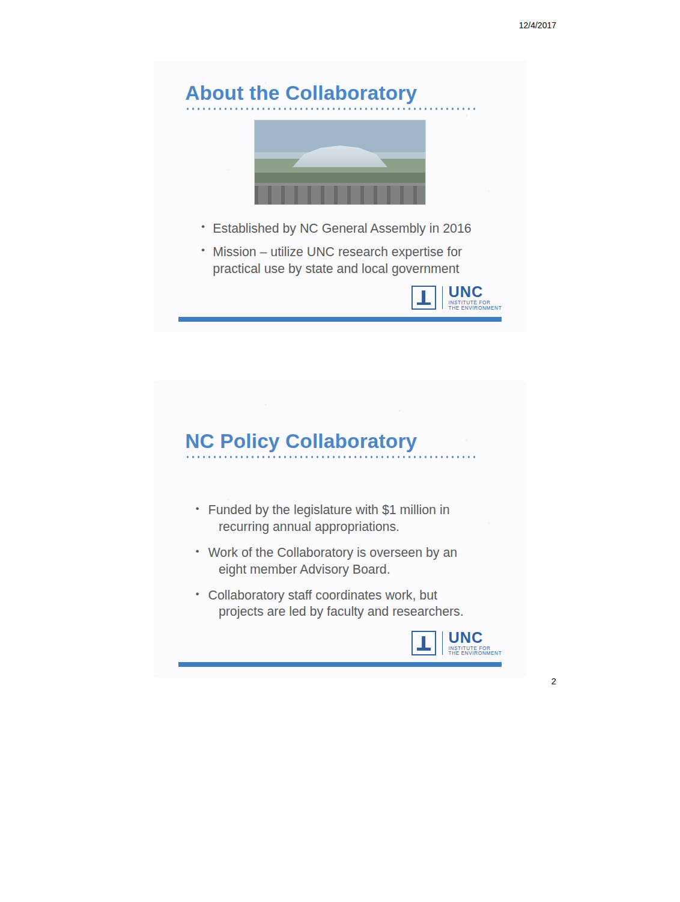12/4/2017
About the Collaboratory
Established by NC General Assembly in 2016
Mission – utilize UNC research expertise for practical use by state and local government
UNC Institute for
the Environment
NC Policy Collaboratory
Funded by the legislature with $1 million inrecurring annual appropriations.
Work of the Collaboratory is overseen by aneight member Advisory Board.
Collaboratory staff coordinates work, butprojects are led by faculty and researchers.
UNC Institute for
the Environment
2